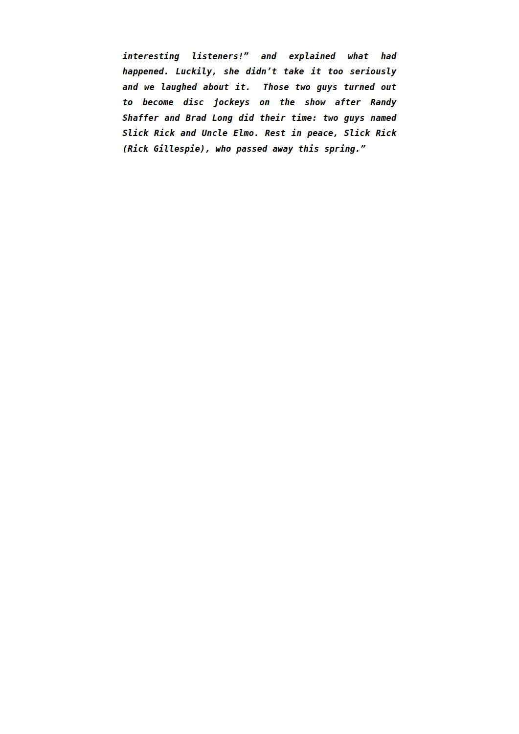interesting listeners!” and explained what had happened. Luckily, she didn’t take it too seriously and we laughed about it. Those two guys turned out to become disc jockeys on the show after Randy Shaffer and Brad Long did their time: two guys named Slick Rick and Uncle Elmo. Rest in peace, Slick Rick (Rick Gillespie), who passed away this spring.”